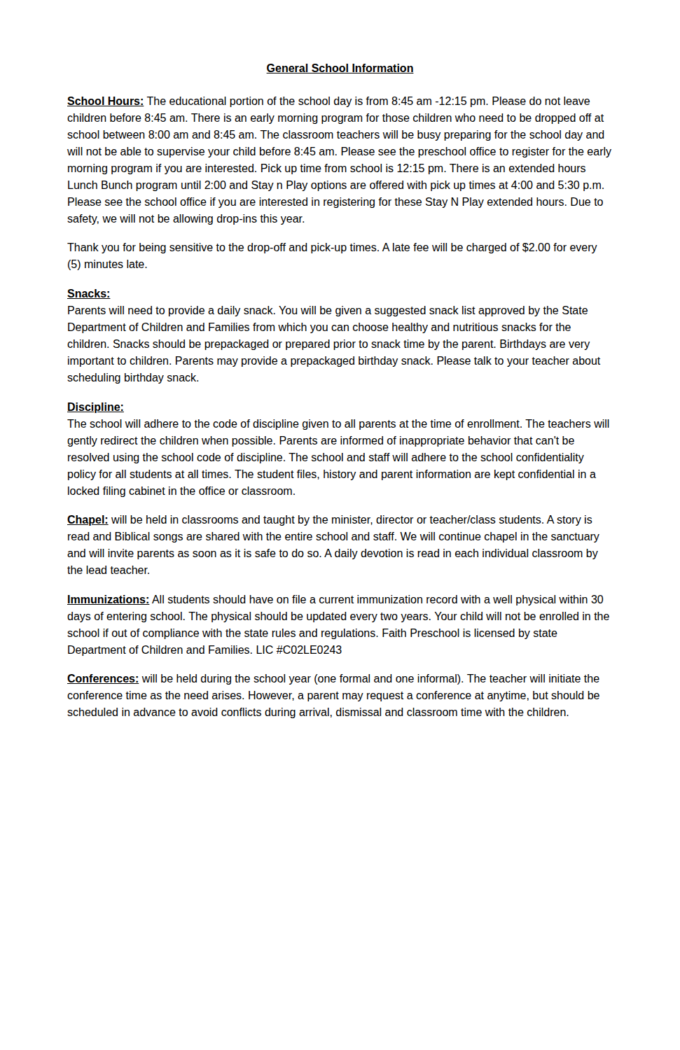General School Information
School Hours: The educational portion of the school day is from 8:45 am -12:15 pm. Please do not leave children before 8:45 am. There is an early morning program for those children who need to be dropped off at school between 8:00 am and 8:45 am. The classroom teachers will be busy preparing for the school day and will not be able to supervise your child before 8:45 am. Please see the preschool office to register for the early morning program if you are interested. Pick up time from school is 12:15 pm. There is an extended hours Lunch Bunch program until 2:00 and Stay n Play options are offered with pick up times at 4:00 and 5:30 p.m. Please see the school office if you are interested in registering for these Stay N Play extended hours. Due to safety, we will not be allowing drop-ins this year.
Thank you for being sensitive to the drop-off and pick-up times. A late fee will be charged of $2.00 for every (5) minutes late.
Snacks:
Parents will need to provide a daily snack. You will be given a suggested snack list approved by the State Department of Children and Families from which you can choose healthy and nutritious snacks for the children. Snacks should be prepackaged or prepared prior to snack time by the parent. Birthdays are very important to children. Parents may provide a prepackaged birthday snack. Please talk to your teacher about scheduling birthday snack.
Discipline:
The school will adhere to the code of discipline given to all parents at the time of enrollment. The teachers will gently redirect the children when possible. Parents are informed of inappropriate behavior that can't be resolved using the school code of discipline. The school and staff will adhere to the school confidentiality policy for all students at all times. The student files, history and parent information are kept confidential in a locked filing cabinet in the office or classroom.
Chapel: will be held in classrooms and taught by the minister, director or teacher/class students. A story is read and Biblical songs are shared with the entire school and staff. We will continue chapel in the sanctuary and will invite parents as soon as it is safe to do so. A daily devotion is read in each individual classroom by the lead teacher.
Immunizations: All students should have on file a current immunization record with a well physical within 30 days of entering school. The physical should be updated every two years. Your child will not be enrolled in the school if out of compliance with the state rules and regulations. Faith Preschool is licensed by state Department of Children and Families. LIC #C02LE0243
Conferences: will be held during the school year (one formal and one informal). The teacher will initiate the conference time as the need arises. However, a parent may request a conference at anytime, but should be scheduled in advance to avoid conflicts during arrival, dismissal and classroom time with the children.